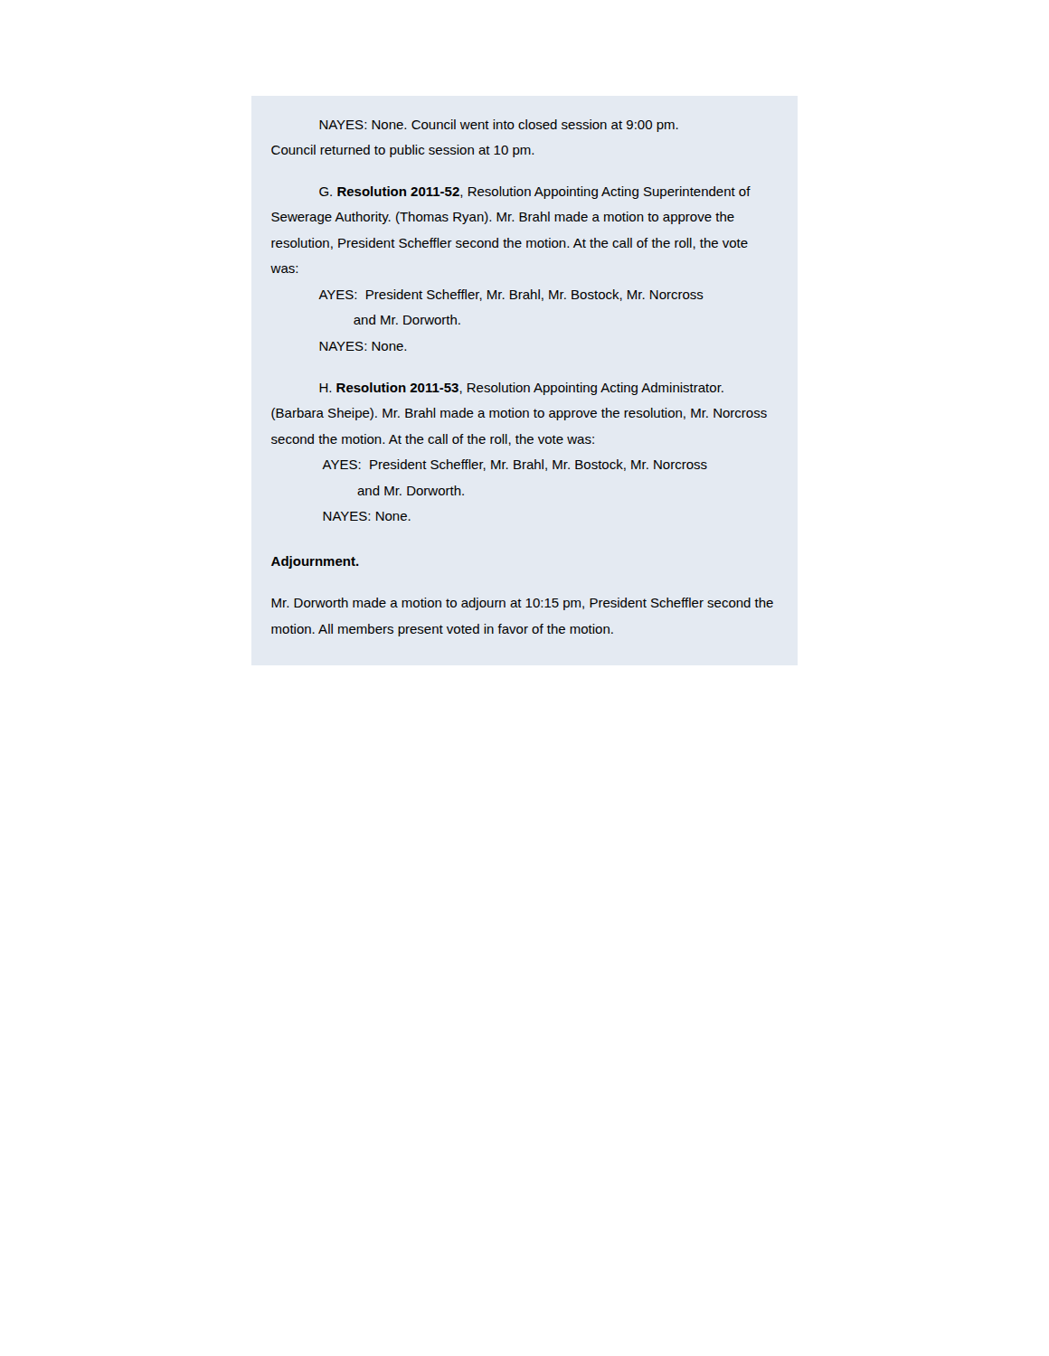NAYES: None. Council went into closed session at 9:00 pm.
Council returned to public session at 10 pm.
G. Resolution 2011-52, Resolution Appointing Acting Superintendent of Sewerage Authority. (Thomas Ryan). Mr. Brahl made a motion to approve the resolution, President Scheffler second the motion. At the call of the roll, the vote was:
AYES: President Scheffler, Mr. Brahl, Mr. Bostock, Mr. Norcross
and Mr. Dorworth.
NAYES: None.
H. Resolution 2011-53, Resolution Appointing Acting Administrator. (Barbara Sheipe). Mr. Brahl made a motion to approve the resolution, Mr. Norcross second the motion. At the call of the roll, the vote was:
AYES: President Scheffler, Mr. Brahl, Mr. Bostock, Mr. Norcross
and Mr. Dorworth.
NAYES: None.
Adjournment.
Mr. Dorworth made a motion to adjourn at 10:15 pm, President Scheffler second the motion. All members present voted in favor of the motion.